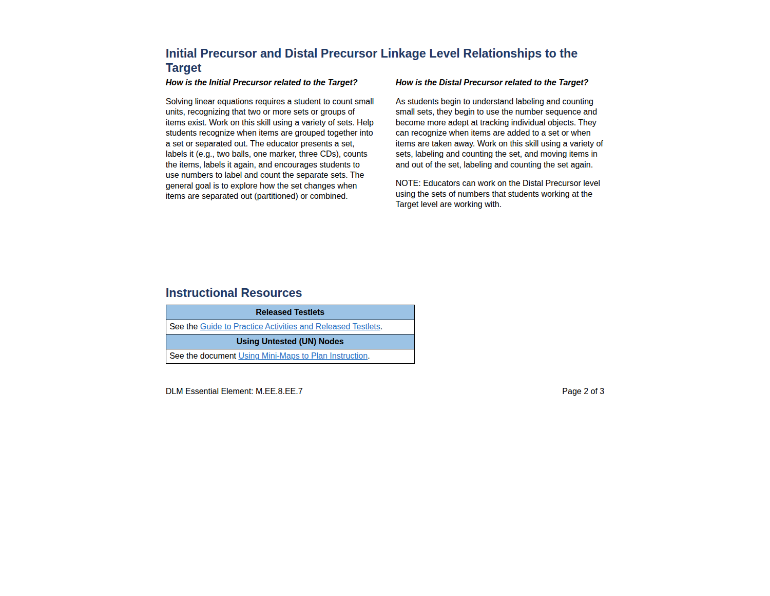Initial Precursor and Distal Precursor Linkage Level Relationships to the Target
How is the Initial Precursor related to the Target?
Solving linear equations requires a student to count small units, recognizing that two or more sets or groups of items exist. Work on this skill using a variety of sets. Help students recognize when items are grouped together into a set or separated out. The educator presents a set, labels it (e.g., two balls, one marker, three CDs), counts the items, labels it again, and encourages students to use numbers to label and count the separate sets. The general goal is to explore how the set changes when items are separated out (partitioned) or combined.
How is the Distal Precursor related to the Target?
As students begin to understand labeling and counting small sets, they begin to use the number sequence and become more adept at tracking individual objects. They can recognize when items are added to a set or when items are taken away. Work on this skill using a variety of sets, labeling and counting the set, and moving items in and out of the set, labeling and counting the set again.
NOTE: Educators can work on the Distal Precursor level using the sets of numbers that students working at the Target level are working with.
Instructional Resources
| Released Testlets |
| See the Guide to Practice Activities and Released Testlets . |
| Using Untested (UN) Nodes |
| See the document Using Mini-Maps to Plan Instruction . |
DLM Essential Element: M.EE.8.EE.7 Page 2 of 3